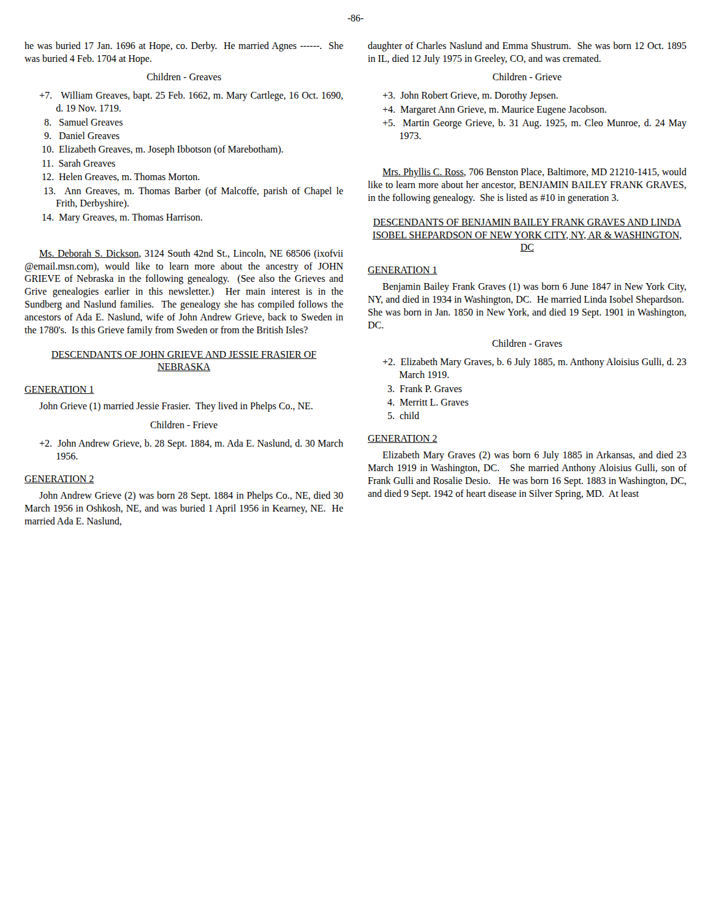-86-
he was buried 17 Jan. 1696 at Hope, co. Derby. He married Agnes ------. She was buried 4 Feb. 1704 at Hope.
Children - Greaves
+7. William Greaves, bapt. 25 Feb. 1662, m. Mary Cartlege, 16 Oct. 1690, d. 19 Nov. 1719.
8. Samuel Greaves
9. Daniel Greaves
10. Elizabeth Greaves, m. Joseph Ibbotson (of Marebotham).
11. Sarah Greaves
12. Helen Greaves, m. Thomas Morton.
13. Ann Greaves, m. Thomas Barber (of Malcoffe, parish of Chapel le Frith, Derbyshire).
14. Mary Greaves, m. Thomas Harrison.
Ms. Deborah S. Dickson, 3124 South 42nd St., Lincoln, NE 68506 (ixofvii @email.msn.com), would like to learn more about the ancestry of JOHN GRIEVE of Nebraska in the following genealogy. (See also the Grieves and Grive genealogies earlier in this newsletter.) Her main interest is in the Sundberg and Naslund families. The genealogy she has compiled follows the ancestors of Ada E. Naslund, wife of John Andrew Grieve, back to Sweden in the 1780's. Is this Grieve family from Sweden or from the British Isles?
DESCENDANTS OF JOHN GRIEVE AND JESSIE FRASIER OF NEBRASKA
GENERATION 1
John Grieve (1) married Jessie Frasier. They lived in Phelps Co., NE.
Children - Frieve
+2. John Andrew Grieve, b. 28 Sept. 1884, m. Ada E. Naslund, d. 30 March 1956.
GENERATION 2
John Andrew Grieve (2) was born 28 Sept. 1884 in Phelps Co., NE, died 30 March 1956 in Oshkosh, NE, and was buried 1 April 1956 in Kearney, NE. He married Ada E. Naslund,
daughter of Charles Naslund and Emma Shustrum. She was born 12 Oct. 1895 in IL, died 12 July 1975 in Greeley, CO, and was cremated.
Children - Grieve
+3. John Robert Grieve, m. Dorothy Jepsen.
+4. Margaret Ann Grieve, m. Maurice Eugene Jacobson.
+5. Martin George Grieve, b. 31 Aug. 1925, m. Cleo Munroe, d. 24 May 1973.
Mrs. Phyllis C. Ross, 706 Benston Place, Baltimore, MD 21210-1415, would like to learn more about her ancestor, BENJAMIN BAILEY FRANK GRAVES, in the following genealogy. She is listed as #10 in generation 3.
DESCENDANTS OF BENJAMIN BAILEY FRANK GRAVES AND LINDA ISOBEL SHEPARDSON OF NEW YORK CITY, NY, AR & WASHINGTON, DC
GENERATION 1
Benjamin Bailey Frank Graves (1) was born 6 June 1847 in New York City, NY, and died in 1934 in Washington, DC. He married Linda Isobel Shepardson. She was born in Jan. 1850 in New York, and died 19 Sept. 1901 in Washington, DC.
Children - Graves
+2. Elizabeth Mary Graves, b. 6 July 1885, m. Anthony Aloisius Gulli, d. 23 March 1919.
3. Frank P. Graves
4. Merritt L. Graves
5. child
GENERATION 2
Elizabeth Mary Graves (2) was born 6 July 1885 in Arkansas, and died 23 March 1919 in Washington, DC. She married Anthony Aloisius Gulli, son of Frank Gulli and Rosalie Desio. He was born 16 Sept. 1883 in Washington, DC, and died 9 Sept. 1942 of heart disease in Silver Spring, MD. At least